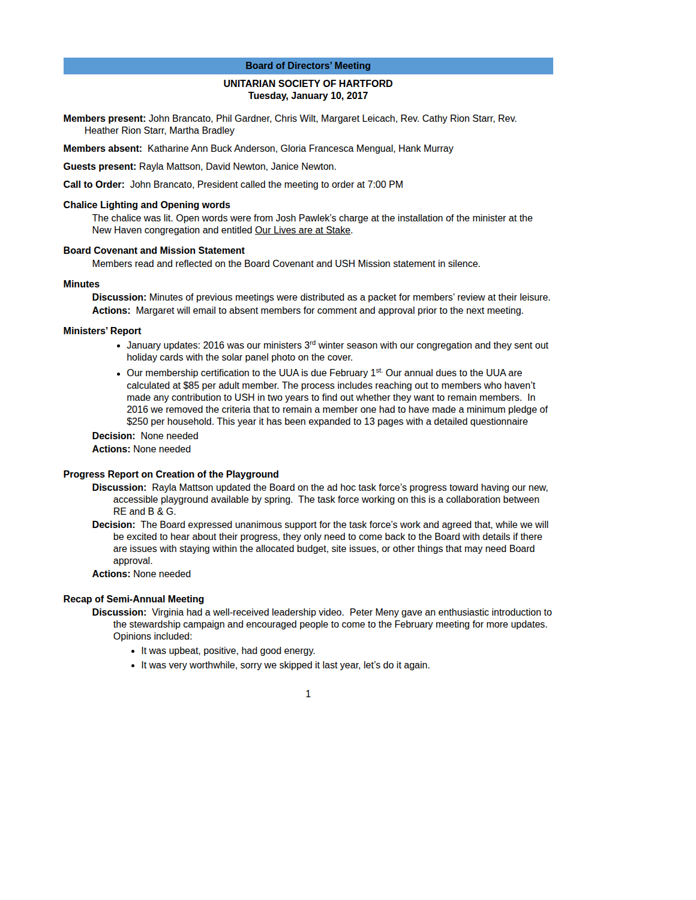Board of Directors’ Meeting
UNITARIAN SOCIETY OF HARTFORD
Tuesday, January 10, 2017
Members present: John Brancato, Phil Gardner, Chris Wilt, Margaret Leicach, Rev. Cathy Rion Starr, Rev. Heather Rion Starr, Martha Bradley
Members absent: Katharine Ann Buck Anderson, Gloria Francesca Mengual, Hank Murray
Guests present: Rayla Mattson, David Newton, Janice Newton.
Call to Order: John Brancato, President called the meeting to order at 7:00 PM
Chalice Lighting and Opening words
The chalice was lit. Open words were from Josh Pawlek’s charge at the installation of the minister at the New Haven congregation and entitled Our Lives are at Stake.
Board Covenant and Mission Statement
Members read and reflected on the Board Covenant and USH Mission statement in silence.
Minutes
Discussion: Minutes of previous meetings were distributed as a packet for members’ review at their leisure.
Actions: Margaret will email to absent members for comment and approval prior to the next meeting.
Ministers’ Report
January updates: 2016 was our ministers 3rd winter season with our congregation and they sent out holiday cards with the solar panel photo on the cover.
Our membership certification to the UUA is due February 1st. Our annual dues to the UUA are calculated at $85 per adult member. The process includes reaching out to members who haven’t made any contribution to USH in two years to find out whether they want to remain members. In 2016 we removed the criteria that to remain a member one had to have made a minimum pledge of $250 per household. This year it has been expanded to 13 pages with a detailed questionnaire
Decision: None needed
Actions: None needed
Progress Report on Creation of the Playground
Discussion: Rayla Mattson updated the Board on the ad hoc task force’s progress toward having our new, accessible playground available by spring. The task force working on this is a collaboration between RE and B & G.
Decision: The Board expressed unanimous support for the task force’s work and agreed that, while we will be excited to hear about their progress, they only need to come back to the Board with details if there are issues with staying within the allocated budget, site issues, or other things that may need Board approval.
Actions: None needed
Recap of Semi-Annual Meeting
Discussion: Virginia had a well-received leadership video. Peter Meny gave an enthusiastic introduction to the stewardship campaign and encouraged people to come to the February meeting for more updates. Opinions included:
It was upbeat, positive, had good energy.
It was very worthwhile, sorry we skipped it last year, let’s do it again.
1